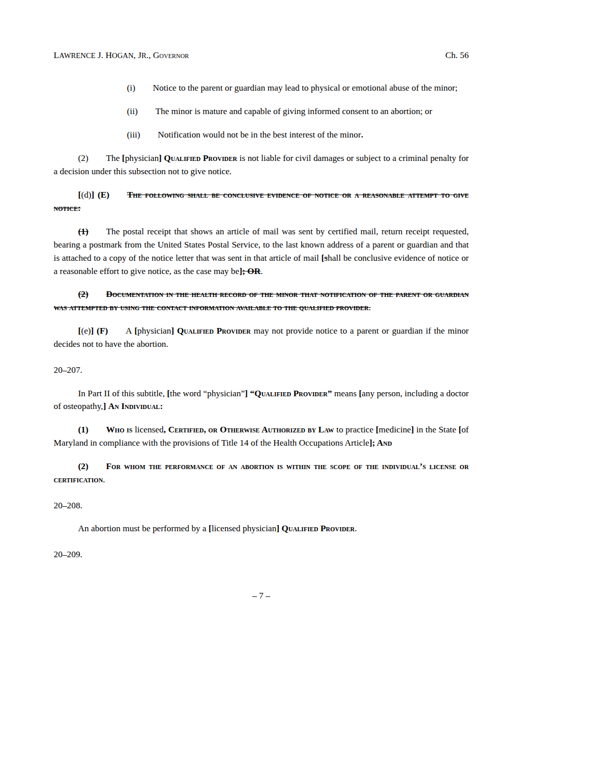LAWRENCE J. HOGAN, JR., Governor Ch. 56
(i)  Notice to the parent or guardian may lead to physical or emotional abuse of the minor;
(ii)  The minor is mature and capable of giving informed consent to an abortion; or
(iii)  Notification would not be in the best interest of the minor.
(2)  The [physician] Qualified Provider is not liable for civil damages or subject to a criminal penalty for a decision under this subsection not to give notice.
[(d)] (E)  The following shall be conclusive evidence of notice or a reasonable attempt to give notice:
(1)  The postal receipt that shows an article of mail was sent by certified mail, return receipt requested, bearing a postmark from the United States Postal Service, to the last known address of a parent or guardian and that is attached to a copy of the notice letter that was sent in that article of mail [shall be conclusive evidence of notice or a reasonable effort to give notice, as the case may be]; OR.
(2)  Documentation in the health record of the minor that notification of the parent or guardian was attempted by using the contact information available to the qualified provider.
[(e)] (F)  A [physician] Qualified Provider may not provide notice to a parent or guardian if the minor decides not to have the abortion.
20–207.
In Part II of this subtitle, [the word “physician”] “Qualified Provider” means [any person, including a doctor of osteopathy,] An Individual:
(1)  Who is licensed, Certified, or Otherwise Authorized by Law to practice [medicine] in the State [of Maryland in compliance with the provisions of Title 14 of the Health Occupations Article]; And
(2)  For whom the performance of an abortion is within the scope of the individual’s license or certification.
20–208.
An abortion must be performed by a [licensed physician] Qualified Provider.
20–209.
– 7 –